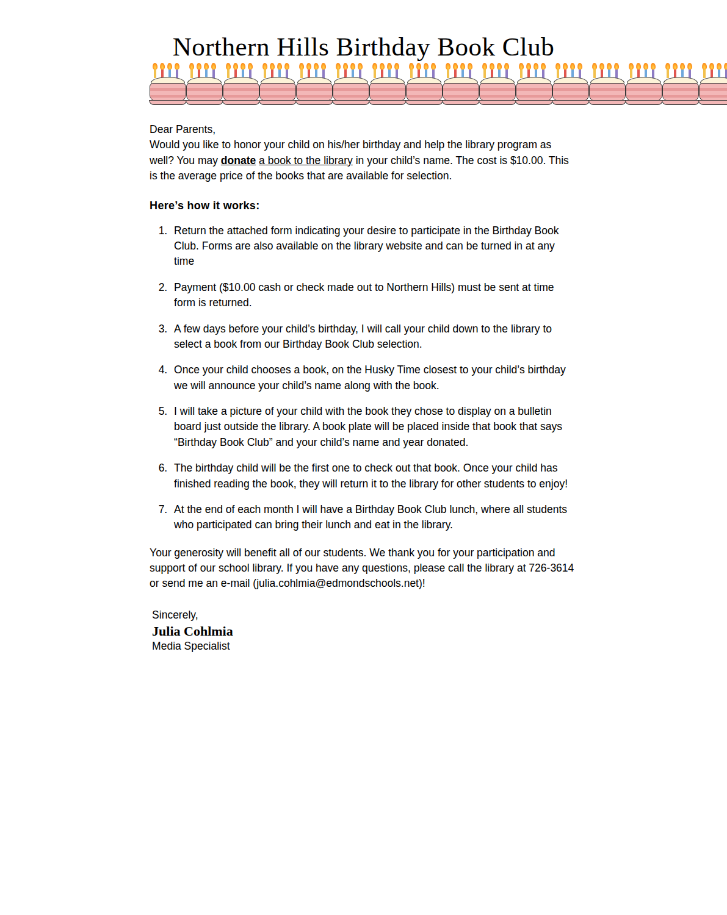Northern Hills Birthday Book Club
Dear Parents,
Would you like to honor your child on his/her birthday and help the library program as well? You may donate a book to the library in your child’s name. The cost is $10.00. This is the average price of the books that are available for selection.
Here’s how it works:
Return the attached form indicating your desire to participate in the Birthday Book Club. Forms are also available on the library website and can be turned in at any time
Payment ($10.00 cash or check made out to Northern Hills) must be sent at time form is returned.
A few days before your child’s birthday, I will call your child down to the library to select a book from our Birthday Book Club selection.
Once your child chooses a book, on the Husky Time closest to your child’s birthday we will announce your child’s name along with the book.
I will take a picture of your child with the book they chose to display on a bulletin board just outside the library. A book plate will be placed inside that book that says “Birthday Book Club” and your child’s name and year donated.
The birthday child will be the first one to check out that book. Once your child has finished reading the book, they will return it to the library for other students to enjoy!
At the end of each month I will have a Birthday Book Club lunch, where all students who participated can bring their lunch and eat in the library.
Your generosity will benefit all of our students. We thank you for your participation and support of our school library. If you have any questions, please call the library at 726-3614 or send me an e-mail (julia.cohlmia@edmondschools.net)!
Sincerely,
Julia Cohlmia
Media Specialist